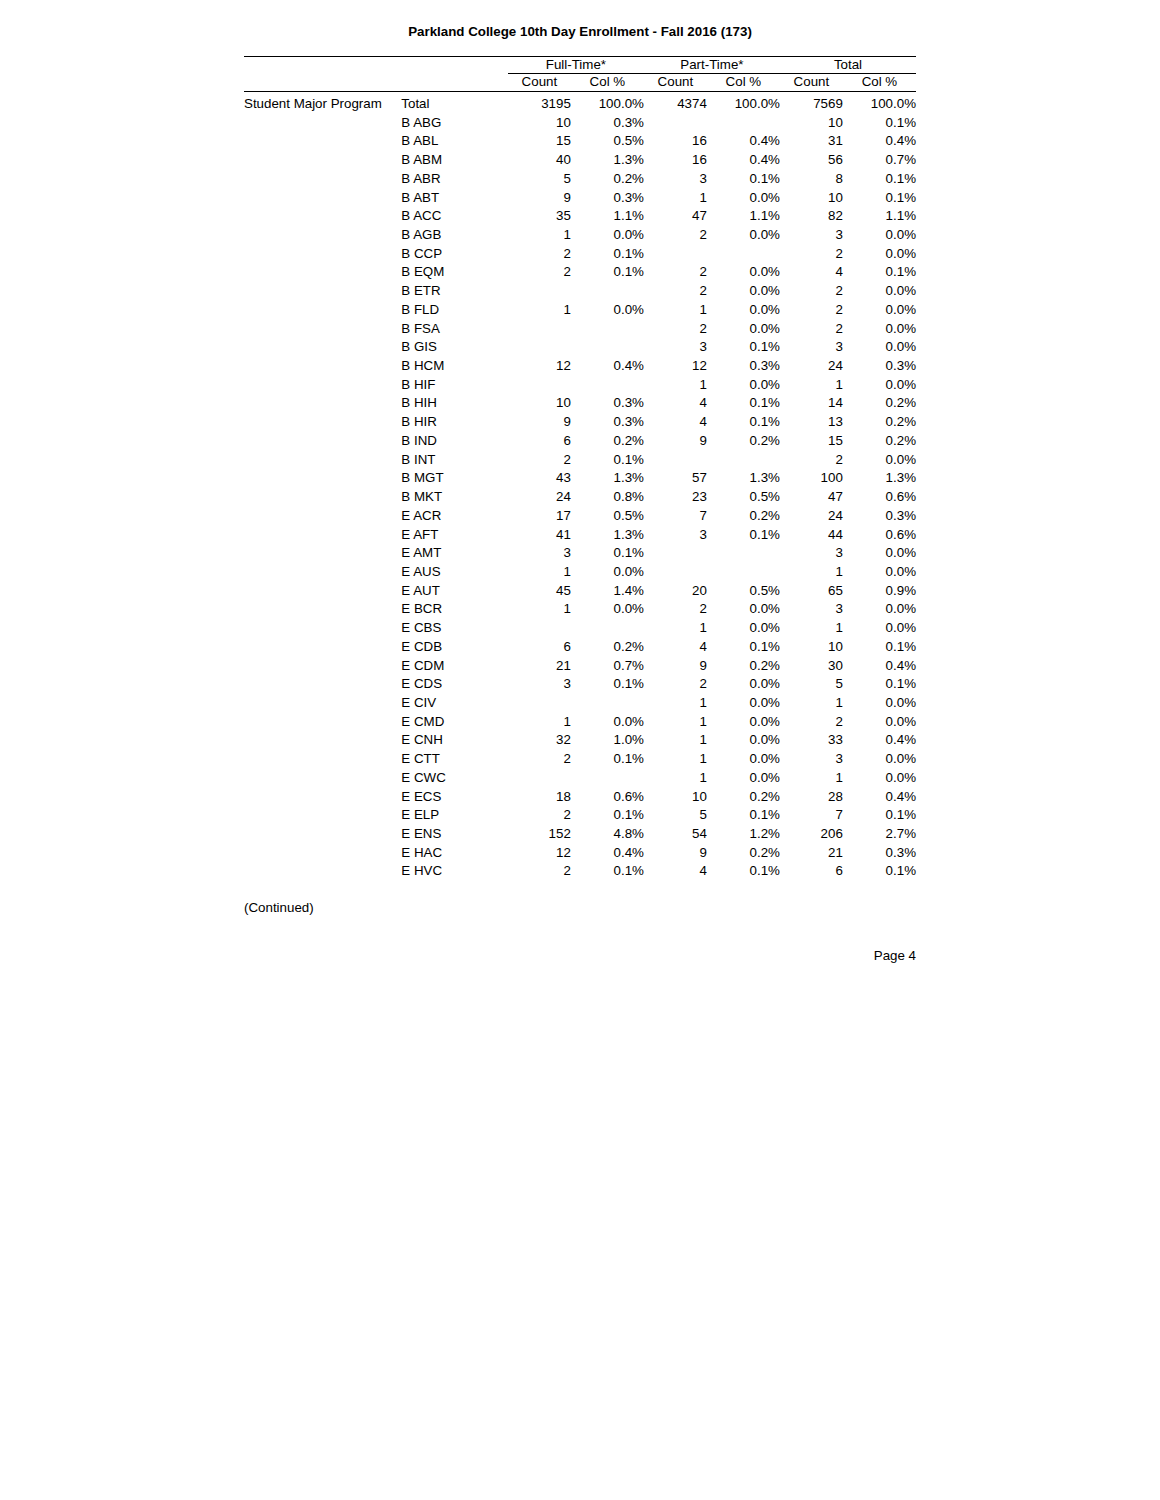Parkland College 10th Day Enrollment - Fall 2016 (173)
| | | Full-Time* | Part-Time* | Total |
| | | Count | Col % | Count | Col % | Count | Col % |
| Student Major Program | Total | 3195 | 100.0% | 4374 | 100.0% | 7569 | 100.0% |
| | B ABG | 10 | 0.3% | | | 10 | 0.1% |
| | B ABL | 15 | 0.5% | 16 | 0.4% | 31 | 0.4% |
| | B ABM | 40 | 1.3% | 16 | 0.4% | 56 | 0.7% |
| | B ABR | 5 | 0.2% | 3 | 0.1% | 8 | 0.1% |
| | B ABT | 9 | 0.3% | 1 | 0.0% | 10 | 0.1% |
| | B ACC | 35 | 1.1% | 47 | 1.1% | 82 | 1.1% |
| | B AGB | 1 | 0.0% | 2 | 0.0% | 3 | 0.0% |
| | B CCP | 2 | 0.1% | | | 2 | 0.0% |
| | B EQM | 2 | 0.1% | 2 | 0.0% | 4 | 0.1% |
| | B ETR | | | 2 | 0.0% | 2 | 0.0% |
| | B FLD | 1 | 0.0% | 1 | 0.0% | 2 | 0.0% |
| | B FSA | | | 2 | 0.0% | 2 | 0.0% |
| | B GIS | | | 3 | 0.1% | 3 | 0.0% |
| | B HCM | 12 | 0.4% | 12 | 0.3% | 24 | 0.3% |
| | B HIF | | | 1 | 0.0% | 1 | 0.0% |
| | B HIH | 10 | 0.3% | 4 | 0.1% | 14 | 0.2% |
| | B HIR | 9 | 0.3% | 4 | 0.1% | 13 | 0.2% |
| | B IND | 6 | 0.2% | 9 | 0.2% | 15 | 0.2% |
| | B INT | 2 | 0.1% | | | 2 | 0.0% |
| | B MGT | 43 | 1.3% | 57 | 1.3% | 100 | 1.3% |
| | B MKT | 24 | 0.8% | 23 | 0.5% | 47 | 0.6% |
| | E ACR | 17 | 0.5% | 7 | 0.2% | 24 | 0.3% |
| | E AFT | 41 | 1.3% | 3 | 0.1% | 44 | 0.6% |
| | E AMT | 3 | 0.1% | | | 3 | 0.0% |
| | E AUS | 1 | 0.0% | | | 1 | 0.0% |
| | E AUT | 45 | 1.4% | 20 | 0.5% | 65 | 0.9% |
| | E BCR | 1 | 0.0% | 2 | 0.0% | 3 | 0.0% |
| | E CBS | | | 1 | 0.0% | 1 | 0.0% |
| | E CDB | 6 | 0.2% | 4 | 0.1% | 10 | 0.1% |
| | E CDM | 21 | 0.7% | 9 | 0.2% | 30 | 0.4% |
| | E CDS | 3 | 0.1% | 2 | 0.0% | 5 | 0.1% |
| | E CIV | | | 1 | 0.0% | 1 | 0.0% |
| | E CMD | 1 | 0.0% | 1 | 0.0% | 2 | 0.0% |
| | E CNH | 32 | 1.0% | 1 | 0.0% | 33 | 0.4% |
| | E CTT | 2 | 0.1% | 1 | 0.0% | 3 | 0.0% |
| | E CWC | | | 1 | 0.0% | 1 | 0.0% |
| | E ECS | 18 | 0.6% | 10 | 0.2% | 28 | 0.4% |
| | E ELP | 2 | 0.1% | 5 | 0.1% | 7 | 0.1% |
| | E ENS | 152 | 4.8% | 54 | 1.2% | 206 | 2.7% |
| | E HAC | 12 | 0.4% | 9 | 0.2% | 21 | 0.3% |
| | E HVC | 2 | 0.1% | 4 | 0.1% | 6 | 0.1% |
(Continued)
Page 4